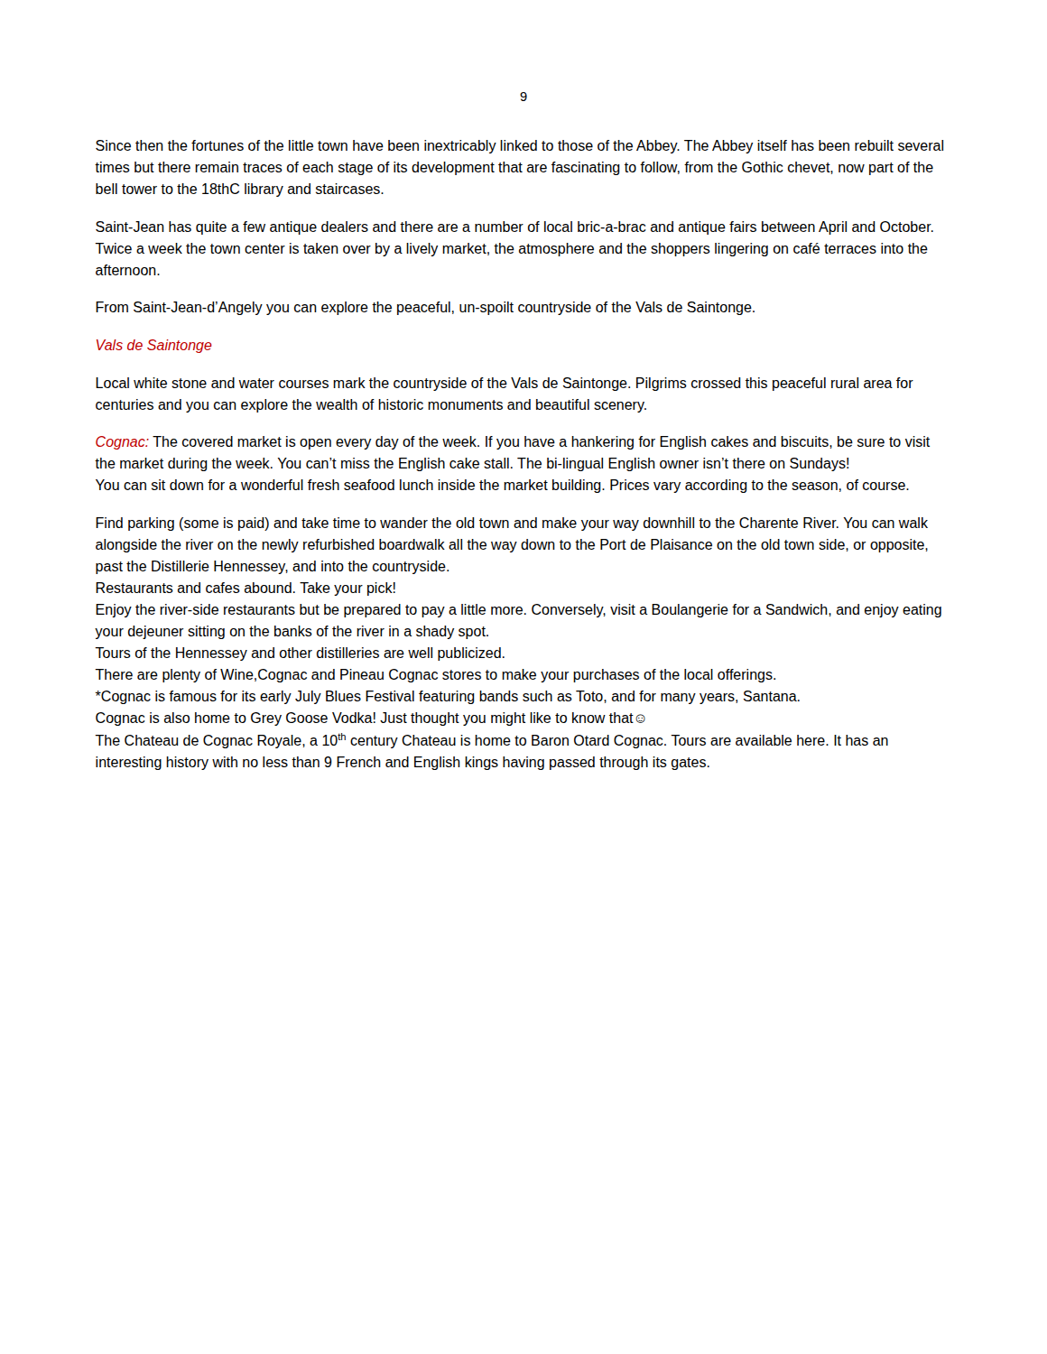9
Since then the fortunes of the little town have been inextricably linked to those of the Abbey. The Abbey itself has been rebuilt several times but there remain traces of each stage of its development that are fascinating to follow, from the Gothic chevet, now part of the bell tower to the 18thC library and staircases.
Saint-Jean has quite a few antique dealers and there are a number of local bric-a-brac and antique fairs between April and October. Twice a week the town center is taken over by a lively market, the atmosphere and the shoppers lingering on café terraces into the afternoon.
From Saint-Jean-d’Angely you can explore the peaceful, un-spoilt countryside of the Vals de Saintonge.
Vals de Saintonge
Local white stone and water courses mark the countryside of the Vals de Saintonge. Pilgrims crossed this peaceful rural area for centuries and you can explore the wealth of historic monuments and beautiful scenery.
Cognac: The covered market is open every day of the week. If you have a hankering for English cakes and biscuits, be sure to visit the market during the week. You can’t miss the English cake stall. The bi-lingual English owner isn’t there on Sundays!
You can sit down for a wonderful fresh seafood lunch inside the market building. Prices vary according to the season, of course.
Find parking (some is paid) and take time to wander the old town and make your way downhill to the Charente River. You can walk alongside the river on the newly refurbished boardwalk all the way down to the Port de Plaisance on the old town side, or opposite, past the Distillerie Hennessey, and into the countryside.
Restaurants and cafes abound. Take your pick!
Enjoy the river-side restaurants but be prepared to pay a little more. Conversely, visit a Boulangerie for a Sandwich, and enjoy eating your dejeuner sitting on the banks of the river in a shady spot.
Tours of the Hennessey and other distilleries are well publicized.
There are plenty of Wine,Cognac and Pineau Cognac stores to make your purchases of the local offerings.
*Cognac is famous for its early July Blues Festival featuring bands such as Toto, and for many years, Santana.
Cognac is also home to Grey Goose Vodka! Just thought you might like to know that☺
The Chateau de Cognac Royale, a 10th century Chateau is home to Baron Otard Cognac. Tours are available here. It has an interesting history with no less than 9 French and English kings having passed through its gates.